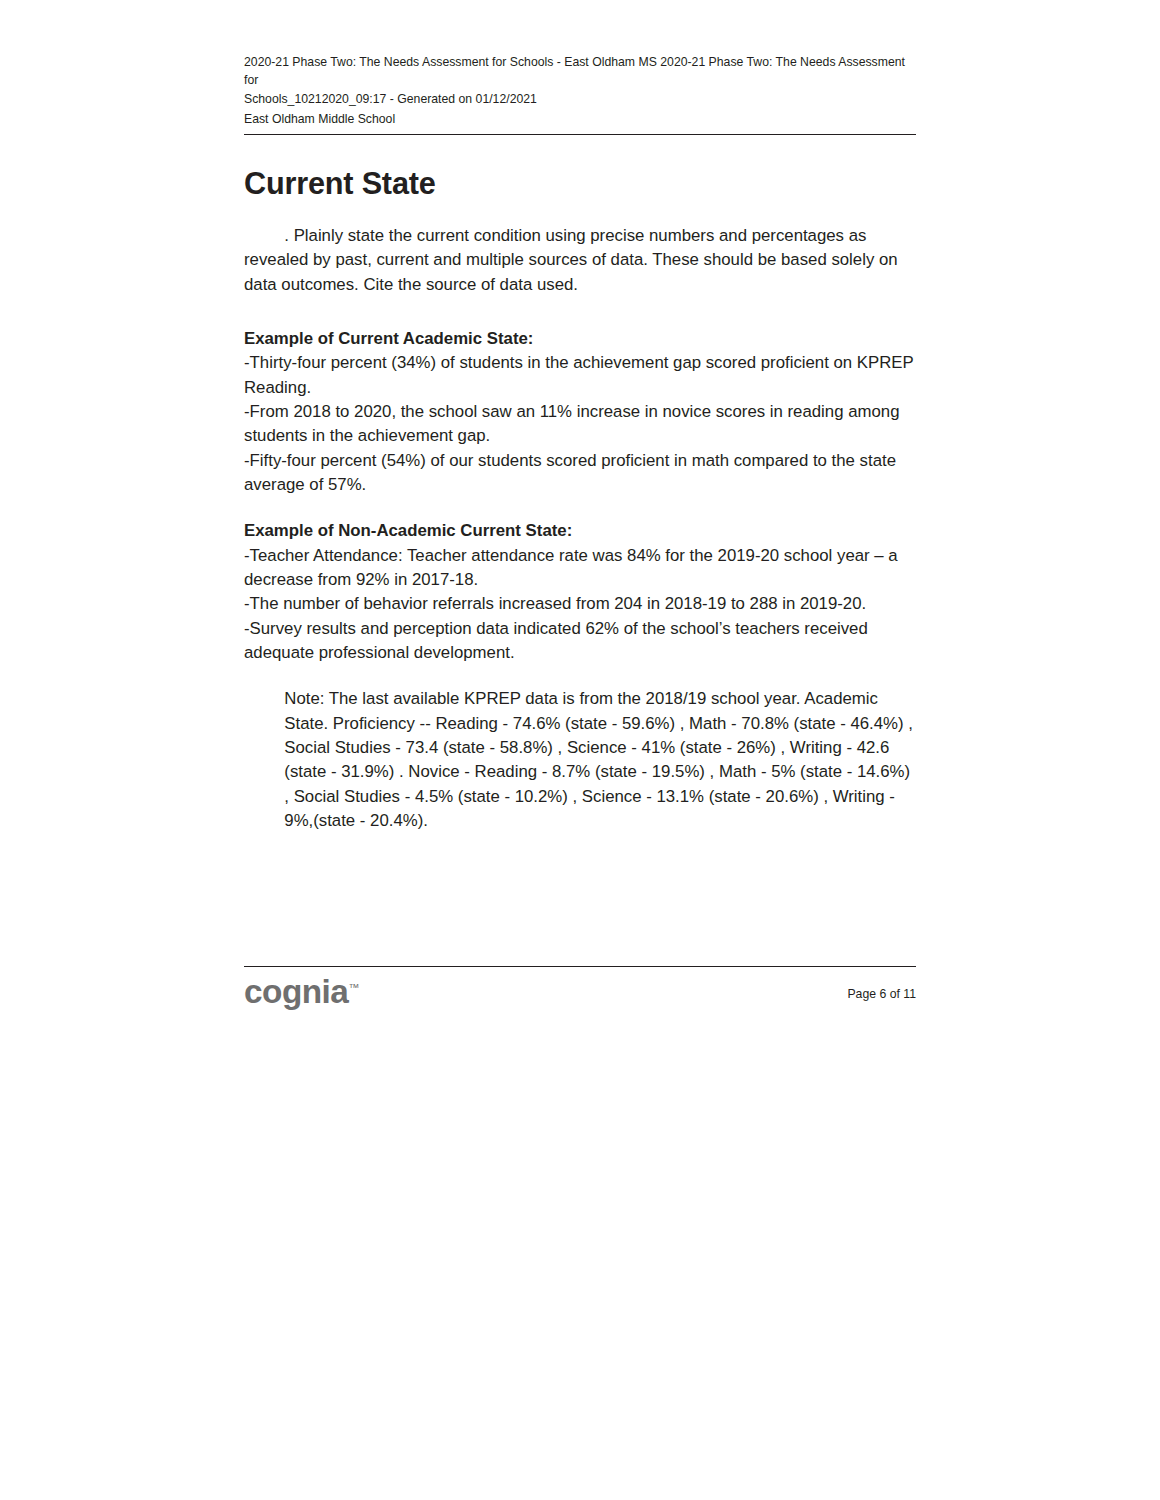2020-21 Phase Two: The Needs Assessment for Schools - East Oldham MS 2020-21 Phase Two: The Needs Assessment for Schools_10212020_09:17 - Generated on 01/12/2021 East Oldham Middle School
Current State
. Plainly state the current condition using precise numbers and percentages as revealed by past, current and multiple sources of data. These should be based solely on data outcomes. Cite the source of data used.
Example of Current Academic State:
-Thirty-four percent (34%) of students in the achievement gap scored proficient on KPREP Reading.
-From 2018 to 2020, the school saw an 11% increase in novice scores in reading among students in the achievement gap.
-Fifty-four percent (54%) of our students scored proficient in math compared to the state average of 57%.
Example of Non-Academic Current State:
-Teacher Attendance: Teacher attendance rate was 84% for the 2019-20 school year – a decrease from 92% in 2017-18.
-The number of behavior referrals increased from 204 in 2018-19 to 288 in 2019-20.
-Survey results and perception data indicated 62% of the school’s teachers received adequate professional development.
Note: The last available KPREP data is from the 2018/19 school year. Academic State. Proficiency -- Reading - 74.6% (state - 59.6%) , Math - 70.8% (state - 46.4%) , Social Studies - 73.4 (state - 58.8%) , Science - 41% (state - 26%) , Writing - 42.6 (state - 31.9%) . Novice - Reading - 8.7% (state - 19.5%) , Math - 5% (state - 14.6%) , Social Studies - 4.5% (state - 10.2%) , Science - 13.1% (state - 20.6%) , Writing - 9%,(state - 20.4%).
cognia™
Page 6 of 11